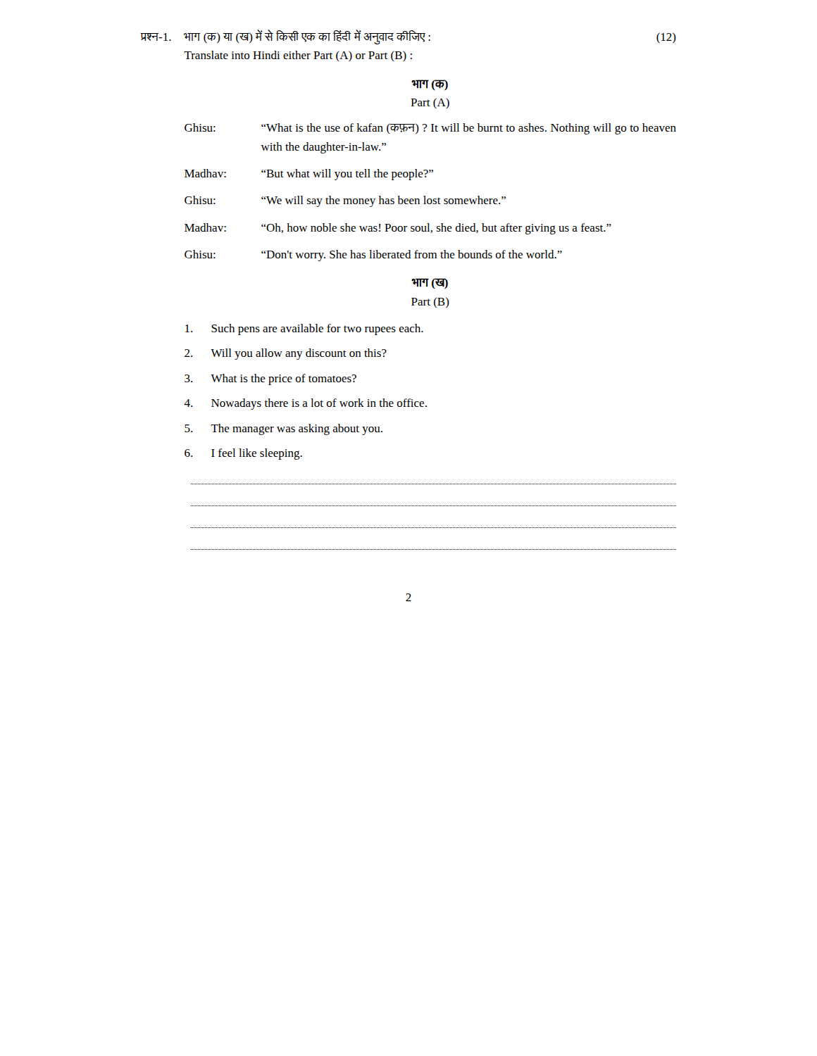प्रश्न-1.
(12) भाग (क) या (ख) में से किसी एक का हिंदी में अनुवाद कीजिए :
Translate into Hindi either Part (A) or Part (B) :
भाग (क)
Part (A)
Ghisu:
“What is the use of kafan (कफ़न) ? It will be burnt to ashes. Nothing will go to heaven with the daughter-in-law.”
Madhav:
“But what will you tell the people?”
Ghisu:
“We will say the money has been lost somewhere.”
Madhav:
“Oh, how noble she was! Poor soul, she died, but after giving us a feast.”
Ghisu:
“Don't worry. She has liberated from the bounds of the world.”
भाग (ख)
Part (B)
Such pens are available for two rupees each.
Will you allow any discount on this?
What is the price of tomatoes?
Nowadays there is a lot of work in the office.
The manager was asking about you.
I feel like sleeping.
2